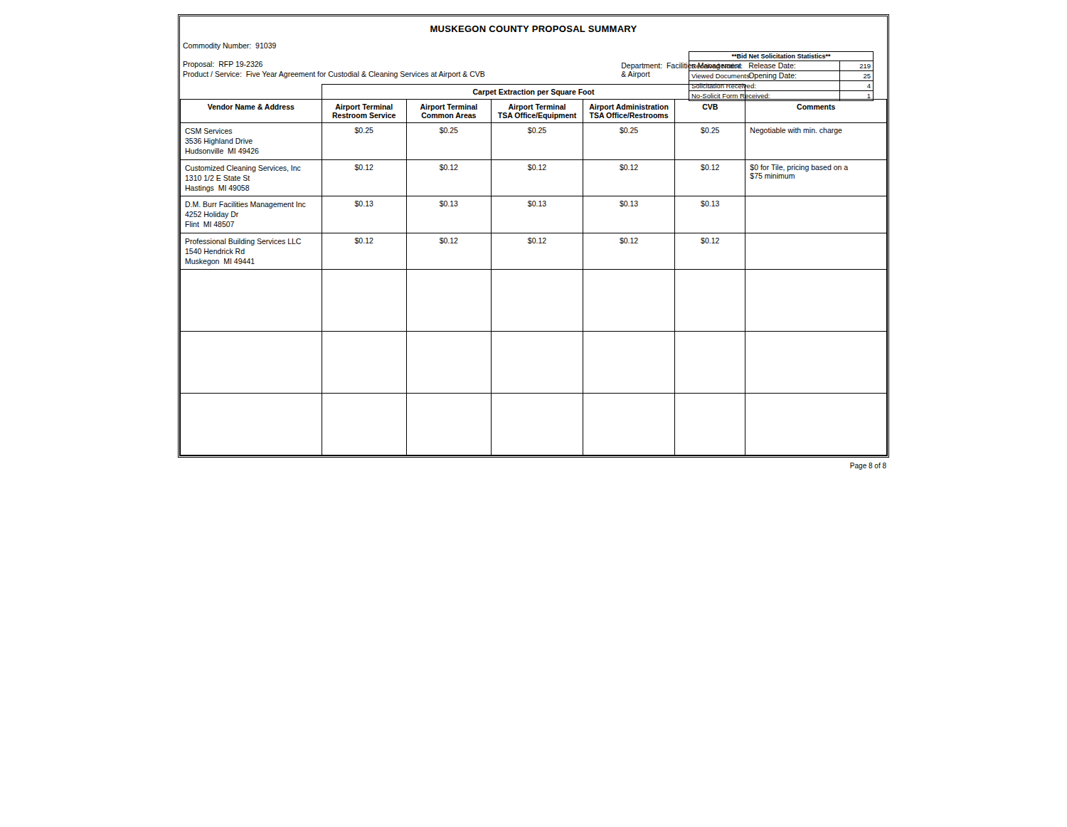MUSKEGON COUNTY PROPOSAL SUMMARY
| Commodity Number: 91039 Proposal: RFP 19-2326 Product / Service: Five Year Agreement for Custodial & Cleaning Services at Airport & CVB | Department: Facilities Management & Airport | Release Date: Opening Date: |
| **Bid Net Solicitation Statistics** |
| Received Notice: | 219 |
| Viewed Documents: | 25 |
| Solicitation Received: | 4 |
| No-Solicit Form Received: | 1 |
| | Carpet Extraction per Square Foot | |
| Vendor Name & Address | Airport Terminal Restroom Service | Airport Terminal Common Areas | Airport Terminal TSA Office/Equipment | Airport Administration TSA Office/Restrooms | CVB | Comments |
| CSM Services 3536 Highland Drive Hudsonville MI 49426 | $0.25 | $0.25 | $0.25 | $0.25 | $0.25 | Negotiable with min. charge |
| Customized Cleaning Services, Inc 1310 1/2 E State St Hastings MI 49058 | $0.12 | $0.12 | $0.12 | $0.12 | $0.12 | $0 for Tile, pricing based on a $75 minimum |
| D.M. Burr Facilities Management Inc 4252 Holiday Dr Flint MI 48507 | $0.13 | $0.13 | $0.13 | $0.13 | $0.13 | |
| Professional Building Services LLC 1540 Hendrick Rd Muskegon MI 49441 | $0.12 | $0.12 | $0.12 | $0.12 | $0.12 | |
Page 8 of 8